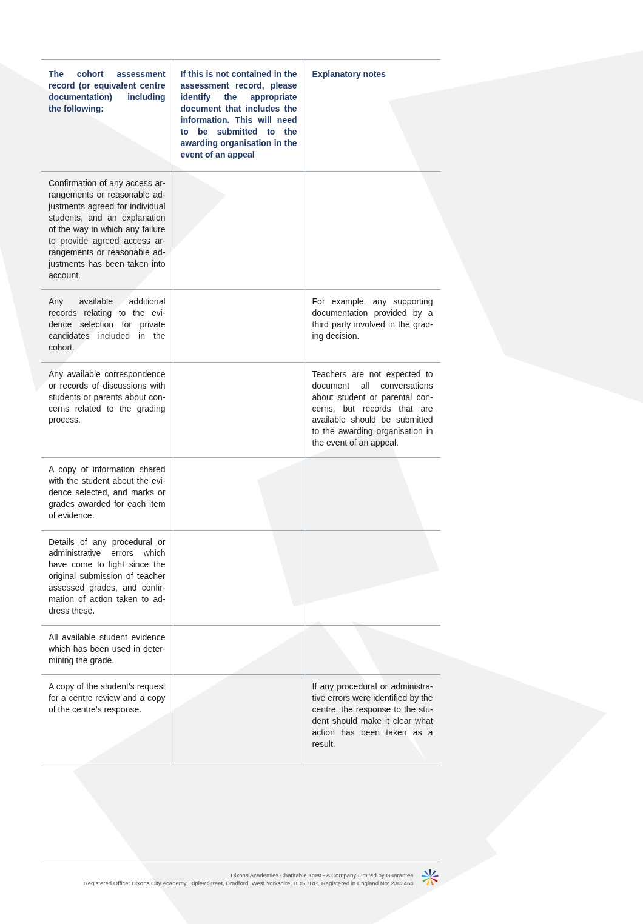| The cohort assessment record (or equivalent centre documentation) including the following: | If this is not contained in the assessment record, please identify the appropriate document that includes the information. This will need to be submitted to the awarding organisation in the event of an appeal | Explanatory notes |
| --- | --- | --- |
| Confirmation of any access arrangements or reasonable adjustments agreed for individual students, and an explanation of the way in which any failure to provide agreed access arrangements or reasonable adjustments has been taken into account. | | |
| Any available additional records relating to the evidence selection for private candidates included in the cohort. | | For example, any supporting documentation provided by a third party involved in the grading decision. |
| Any available correspondence or records of discussions with students or parents about concerns related to the grading process. | | Teachers are not expected to document all conversations about student or parental concerns, but records that are available should be submitted to the awarding organisation in the event of an appeal. |
| A copy of information shared with the student about the evidence selected, and marks or grades awarded for each item of evidence. | | |
| Details of any procedural or administrative errors which have come to light since the original submission of teacher assessed grades, and confirmation of action taken to address these. | | |
| All available student evidence which has been used in determining the grade. | | |
| A copy of the student’s request for a centre review and a copy of the centre’s response. | | If any procedural or administrative errors were identified by the centre, the response to the student should make it clear what action has been taken as a result. |
Dixons Academies Charitable Trust - A Company Limited by Guarantee
Registered Office: Dixons City Academy, Ripley Street, Bradford, West Yorkshire, BD5 7RR. Registered in England No: 2303464